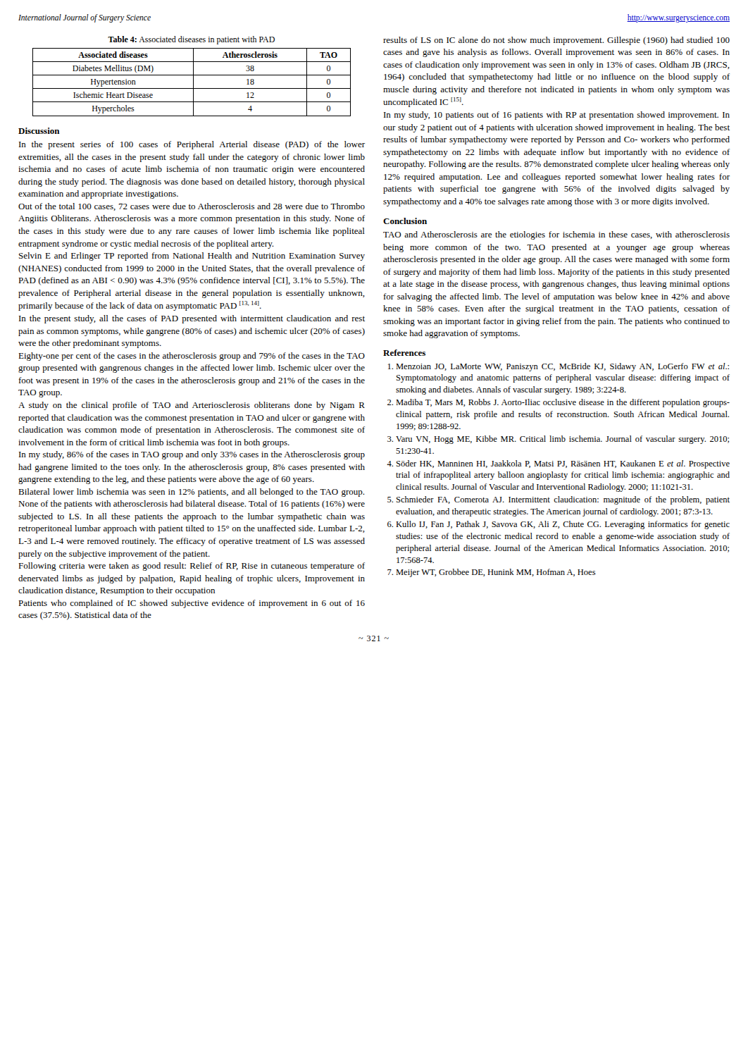International Journal of Surgery Science http://www.surgeryscience.com
Table 4: Associated diseases in patient with PAD
| Associated diseases | Atherosclerosis | TAO |
| --- | --- | --- |
| Diabetes Mellitus (DM) | 38 | 0 |
| Hypertension | 18 | 0 |
| Ischemic Heart Disease | 12 | 0 |
| Hypercholes | 4 | 0 |
Discussion
In the present series of 100 cases of Peripheral Arterial disease (PAD) of the lower extremities, all the cases in the present study fall under the category of chronic lower limb ischemia and no cases of acute limb ischemia of non traumatic origin were encountered during the study period. The diagnosis was done based on detailed history, thorough physical examination and appropriate investigations.
Out of the total 100 cases, 72 cases were due to Atherosclerosis and 28 were due to Thrombo Angiitis Obliterans. Atherosclerosis was a more common presentation in this study. None of the cases in this study were due to any rare causes of lower limb ischemia like popliteal entrapment syndrome or cystic medial necrosis of the popliteal artery.
Selvin E and Erlinger TP reported from National Health and Nutrition Examination Survey (NHANES) conducted from 1999 to 2000 in the United States, that the overall prevalence of PAD (defined as an ABI < 0.90) was 4.3% (95% confidence interval [CI], 3.1% to 5.5%). The prevalence of Peripheral arterial disease in the general population is essentially unknown, primarily because of the lack of data on asymptomatic PAD [13, 14].
In the present study, all the cases of PAD presented with intermittent claudication and rest pain as common symptoms, while gangrene (80% of cases) and ischemic ulcer (20% of cases) were the other predominant symptoms.
Eighty-one per cent of the cases in the atherosclerosis group and 79% of the cases in the TAO group presented with gangrenous changes in the affected lower limb. Ischemic ulcer over the foot was present in 19% of the cases in the atherosclerosis group and 21% of the cases in the TAO group.
A study on the clinical profile of TAO and Arteriosclerosis obliterans done by Nigam R reported that claudication was the commonest presentation in TAO and ulcer or gangrene with claudication was common mode of presentation in Atherosclerosis. The commonest site of involvement in the form of critical limb ischemia was foot in both groups.
In my study, 86% of the cases in TAO group and only 33% cases in the Atherosclerosis group had gangrene limited to the toes only. In the atherosclerosis group, 8% cases presented with gangrene extending to the leg, and these patients were above the age of 60 years.
Bilateral lower limb ischemia was seen in 12% patients, and all belonged to the TAO group. None of the patients with atherosclerosis had bilateral disease. Total of 16 patients (16%) were subjected to LS. In all these patients the approach to the lumbar sympathetic chain was retroperitoneal lumbar approach with patient tilted to 15° on the unaffected side. Lumbar L-2, L-3 and L-4 were removed routinely. The efficacy of operative treatment of LS was assessed purely on the subjective improvement of the patient.
Following criteria were taken as good result: Relief of RP, Rise in cutaneous temperature of denervated limbs as judged by palpation, Rapid healing of trophic ulcers, Improvement in claudication distance, Resumption to their occupation
Patients who complained of IC showed subjective evidence of improvement in 6 out of 16 cases (37.5%). Statistical data of the
results of LS on IC alone do not show much improvement. Gillespie (1960) had studied 100 cases and gave his analysis as follows. Overall improvement was seen in 86% of cases. In cases of claudication only improvement was seen in only in 13% of cases. Oldham JB (JRCS, 1964) concluded that sympathetectomy had little or no influence on the blood supply of muscle during activity and therefore not indicated in patients in whom only symptom was uncomplicated IC [15].
In my study, 10 patients out of 16 patients with RP at presentation showed improvement. In our study 2 patient out of 4 patients with ulceration showed improvement in healing. The best results of lumbar sympathectomy were reported by Persson and Co- workers who performed sympathetectomy on 22 limbs with adequate inflow but importantly with no evidence of neuropathy. Following are the results. 87% demonstrated complete ulcer healing whereas only 12% required amputation. Lee and colleagues reported somewhat lower healing rates for patients with superficial toe gangrene with 56% of the involved digits salvaged by sympathectomy and a 40% toe salvages rate among those with 3 or more digits involved.
Conclusion
TAO and Atherosclerosis are the etiologies for ischemia in these cases, with atherosclerosis being more common of the two. TAO presented at a younger age group whereas atherosclerosis presented in the older age group. All the cases were managed with some form of surgery and majority of them had limb loss. Majority of the patients in this study presented at a late stage in the disease process, with gangrenous changes, thus leaving minimal options for salvaging the affected limb. The level of amputation was below knee in 42% and above knee in 58% cases. Even after the surgical treatment in the TAO patients, cessation of smoking was an important factor in giving relief from the pain. The patients who continued to smoke had aggravation of symptoms.
References
Menzoian JO, LaMorte WW, Paniszyn CC, McBride KJ, Sidawy AN, LoGerfo FW et al.: Symptomatology and anatomic patterns of peripheral vascular disease: differing impact of smoking and diabetes. Annals of vascular surgery. 1989; 3:224-8.
Madiba T, Mars M, Robbs J. Aorto-Iliac occlusive disease in the different population groups-clinical pattern, risk profile and results of reconstruction. South African Medical Journal. 1999; 89:1288-92.
Varu VN, Hogg ME, Kibbe MR. Critical limb ischemia. Journal of vascular surgery. 2010; 51:230-41.
Söder HK, Manninen HI, Jaakkola P, Matsi PJ, Räsänen HT, Kaukanen E et al. Prospective trial of infrapopliteal artery balloon angioplasty for critical limb ischemia: angiographic and clinical results. Journal of Vascular and Interventional Radiology. 2000; 11:1021-31.
Schmieder FA, Comerota AJ. Intermittent claudication: magnitude of the problem, patient evaluation, and therapeutic strategies. The American journal of cardiology. 2001; 87:3-13.
Kullo IJ, Fan J, Pathak J, Savova GK, Ali Z, Chute CG. Leveraging informatics for genetic studies: use of the electronic medical record to enable a genome-wide association study of peripheral arterial disease. Journal of the American Medical Informatics Association. 2010; 17:568-74.
Meijer WT, Grobbee DE, Hunink MM, Hofman A, Hoes
~ 321 ~